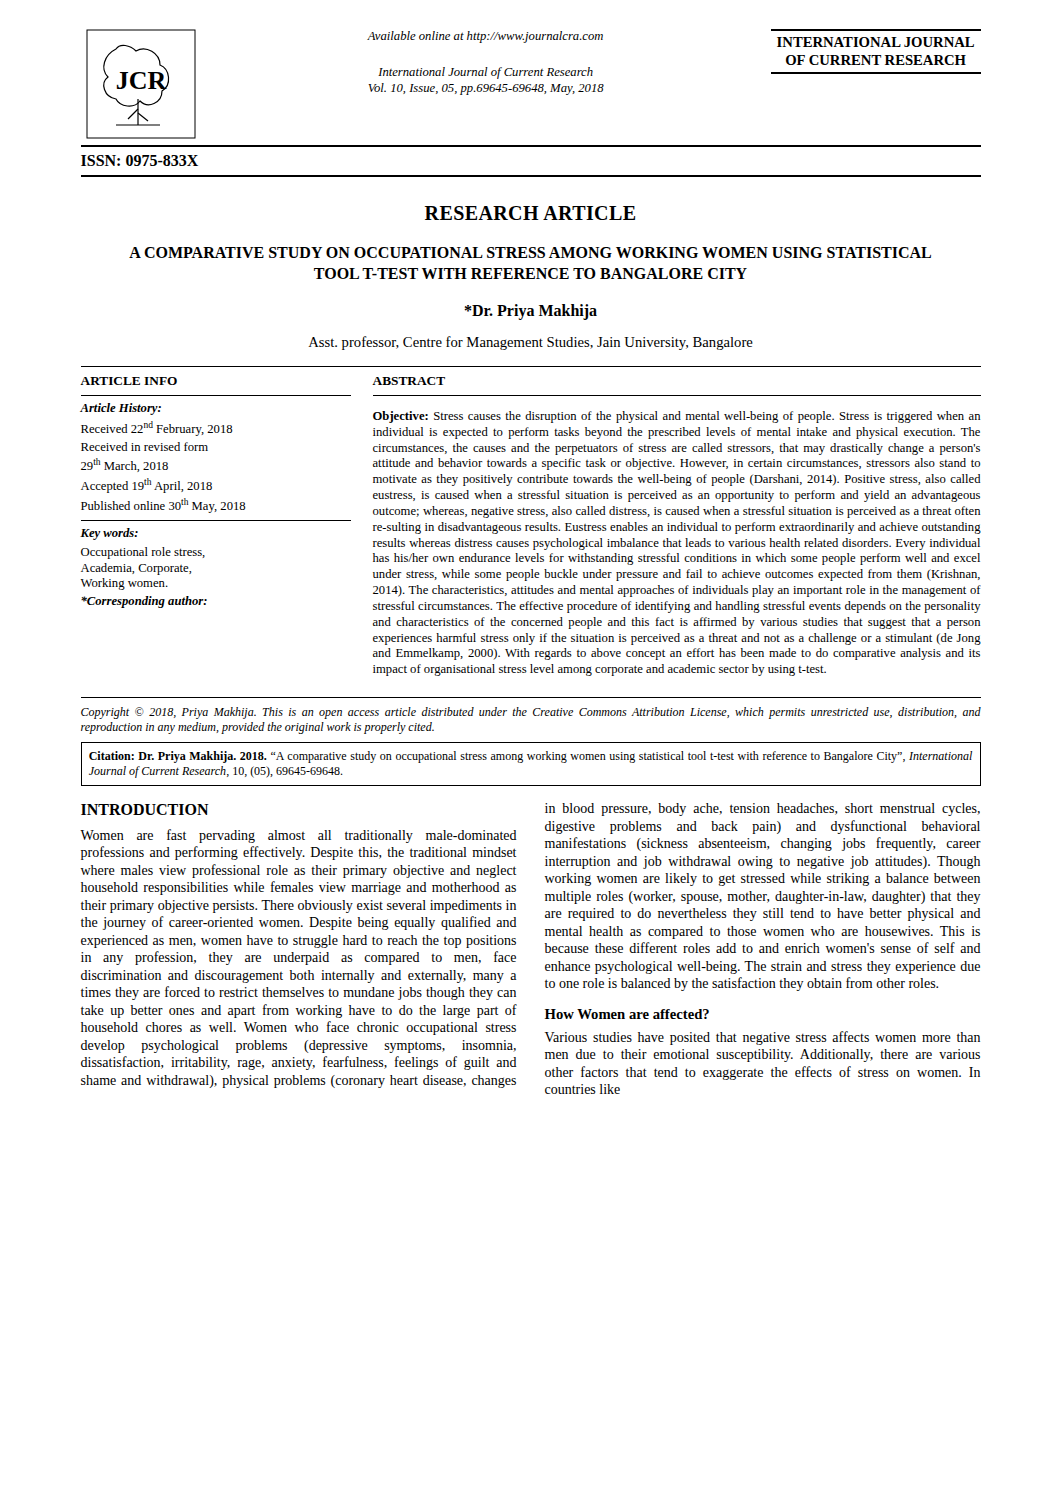JCR
Available online at http://www.journalcra.com
International Journal of Current Research
Vol. 10, Issue, 05, pp.69645-69648, May, 2018
INTERNATIONAL JOURNAL
OF CURRENT RESEARCH
ISSN: 0975-833X
RESEARCH ARTICLE
A comparative study on occupational stress among working women using statistical tool t-test with reference to Bangalore City
*Dr. Priya Makhija
Asst. professor, Centre for Management Studies, Jain University, Bangalore
ARTICLE INFO
Article History:
Received 22nd February, 2018
Received in revised form
29th March, 2018
Accepted 19th April, 2018
Published online 30th May, 2018
Key words:
Occupational role stress,
Academia, Corporate,
Working women.
*Corresponding author:
ABSTRACT
Objective: Stress causes the disruption of the physical and mental well-being of people. Stress is triggered when an individual is expected to perform tasks beyond the prescribed levels of mental intake and physical execution. The circumstances, the causes and the perpetuators of stress are called stressors, that may drastically change a person's attitude and behavior towards a specific task or objective. However, in certain circumstances, stressors also stand to motivate as they positively contribute towards the well-being of people (Darshani, 2014). Positive stress, also called eustress, is caused when a stressful situation is perceived as an opportunity to perform and yield an advantageous outcome; whereas, negative stress, also called distress, is caused when a stressful situation is perceived as a threat often re-sulting in disadvantageous results. Eustress enables an individual to perform extraordinarily and achieve outstanding results whereas distress causes psychological imbalance that leads to various health related disorders. Every individual has his/her own endurance levels for withstanding stressful conditions in which some people perform well and excel under stress, while some people buckle under pressure and fail to achieve outcomes expected from them (Krishnan, 2014). The characteristics, attitudes and mental approaches of individuals play an important role in the management of stressful circumstances. The effective procedure of identifying and handling stressful events depends on the personality and characteristics of the concerned people and this fact is affirmed by various studies that suggest that a person experiences harmful stress only if the situation is perceived as a threat and not as a challenge or a stimulant (de Jong and Emmelkamp, 2000). With regards to above concept an effort has been made to do comparative analysis and its impact of organisational stress level among corporate and academic sector by using t-test.
Copyright © 2018, Priya Makhija. This is an open access article distributed under the Creative Commons Attribution License, which permits unrestricted use, distribution, and reproduction in any medium, provided the original work is properly cited.
Citation: Dr. Priya Makhija. 2018. “A comparative study on occupational stress among working women using statistical tool t-test with reference to Bangalore City”, International Journal of Current Research, 10, (05), 69645-69648.
INTRODUCTION
Women are fast pervading almost all traditionally male-dominated professions and performing effectively. Despite this, the traditional mindset where males view professional role as their primary objective and neglect household responsibilities while females view marriage and motherhood as their primary objective persists. There obviously exist several impediments in the journey of career-oriented women. Despite being equally qualified and experienced as men, women have to struggle hard to reach the top positions in any profession, they are underpaid as compared to men, face discrimination and discouragement both internally and externally, many a times they are forced to restrict themselves to mundane jobs though they can take up better ones and apart from working have to do the large part of household chores as well. Women who face chronic occupational stress develop psychological problems (depressive symptoms, insomnia, dissatisfaction, irritability, rage, anxiety, fearfulness, feelings of guilt and shame and withdrawal), physical problems (coronary heart disease, changes in blood pressure, body ache, tension headaches, short menstrual cycles, digestive problems and back pain) and dysfunctional behavioral manifestations (sickness absenteeism, changing jobs frequently, career interruption and job withdrawal owing to negative job attitudes). Though working women are likely to get stressed while striking a balance between multiple roles (worker, spouse, mother, daughter-in-law, daughter) that they are required to do nevertheless they still tend to have better physical and mental health as compared to those women who are housewives. This is because these different roles add to and enrich women's sense of self and enhance psychological well-being. The strain and stress they experience due to one role is balanced by the satisfaction they obtain from other roles.
How Women are affected?
Various studies have posited that negative stress affects women more than men due to their emotional susceptibility. Additionally, there are various other factors that tend to exaggerate the effects of stress on women. In countries like